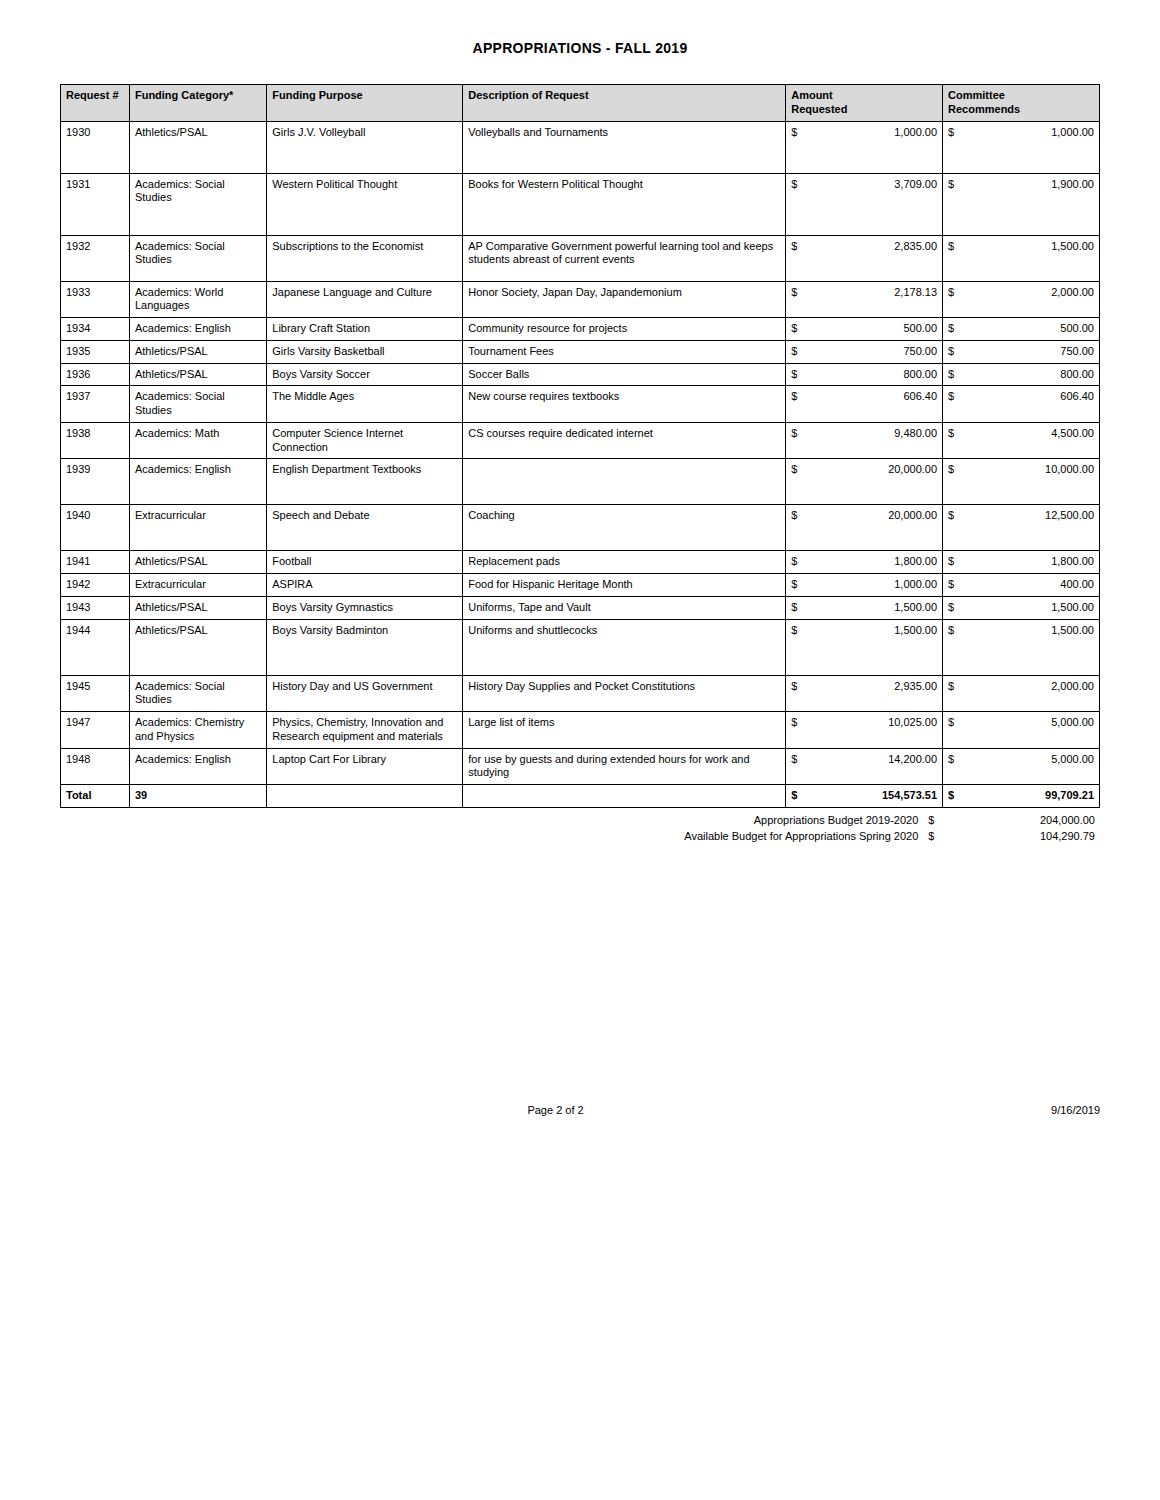APPROPRIATIONS - FALL 2019
| Request # | Funding Category* | Funding Purpose | Description of Request | Amount Requested | Committee Recommends |
| --- | --- | --- | --- | --- | --- |
| 1930 | Athletics/PSAL | Girls J.V. Volleyball | Volleyballs and Tournaments | $ 1,000.00 | $ 1,000.00 |
| 1931 | Academics: Social Studies | Western Political Thought | Books for Western Political Thought | $ 3,709.00 | $ 1,900.00 |
| 1932 | Academics: Social Studies | Subscriptions to the Economist | AP Comparative Government powerful learning tool and keeps students abreast of current events | $ 2,835.00 | $ 1,500.00 |
| 1933 | Academics: World Languages | Japanese Language and Culture | Honor Society, Japan Day, Japandemonium | $ 2,178.13 | $ 2,000.00 |
| 1934 | Academics: English | Library Craft Station | Community resource for projects | $ 500.00 | $ 500.00 |
| 1935 | Athletics/PSAL | Girls Varsity Basketball | Tournament Fees | $ 750.00 | $ 750.00 |
| 1936 | Athletics/PSAL | Boys Varsity Soccer | Soccer Balls | $ 800.00 | $ 800.00 |
| 1937 | Academics: Social Studies | The Middle Ages | New course requires textbooks | $ 606.40 | $ 606.40 |
| 1938 | Academics: Math | Computer Science Internet Connection | CS courses require dedicated internet | $ 9,480.00 | $ 4,500.00 |
| 1939 | Academics: English | English Department Textbooks | | $ 20,000.00 | $ 10,000.00 |
| 1940 | Extracurricular | Speech and Debate | Coaching | $ 20,000.00 | $ 12,500.00 |
| 1941 | Athletics/PSAL | Football | Replacement pads | $ 1,800.00 | $ 1,800.00 |
| 1942 | Extracurricular | ASPIRA | Food for Hispanic Heritage Month | $ 1,000.00 | $ 400.00 |
| 1943 | Athletics/PSAL | Boys Varsity Gymnastics | Uniforms, Tape and Vault | $ 1,500.00 | $ 1,500.00 |
| 1944 | Athletics/PSAL | Boys Varsity Badminton | Uniforms and shuttlecocks | $ 1,500.00 | $ 1,500.00 |
| 1945 | Academics: Social Studies | History Day and US Government | History Day Supplies and Pocket Constitutions | $ 2,935.00 | $ 2,000.00 |
| 1947 | Academics: Chemistry and Physics | Physics, Chemistry, Innovation and Research equipment and materials | Large list of items | $ 10,025.00 | $ 5,000.00 |
| 1948 | Academics: English | Laptop Cart For Library | for use by guests and during extended hours for work and studying | $ 14,200.00 | $ 5,000.00 |
| Total | 39 | | | $ 154,573.51 | $ 99,709.21 |
| Appropriations Budget 2019-2020 | $ 204,000.00 |
| Available Budget for Appropriations Spring 2020 | $ 104,290.79 |
Page 2 of 2 9/16/2019